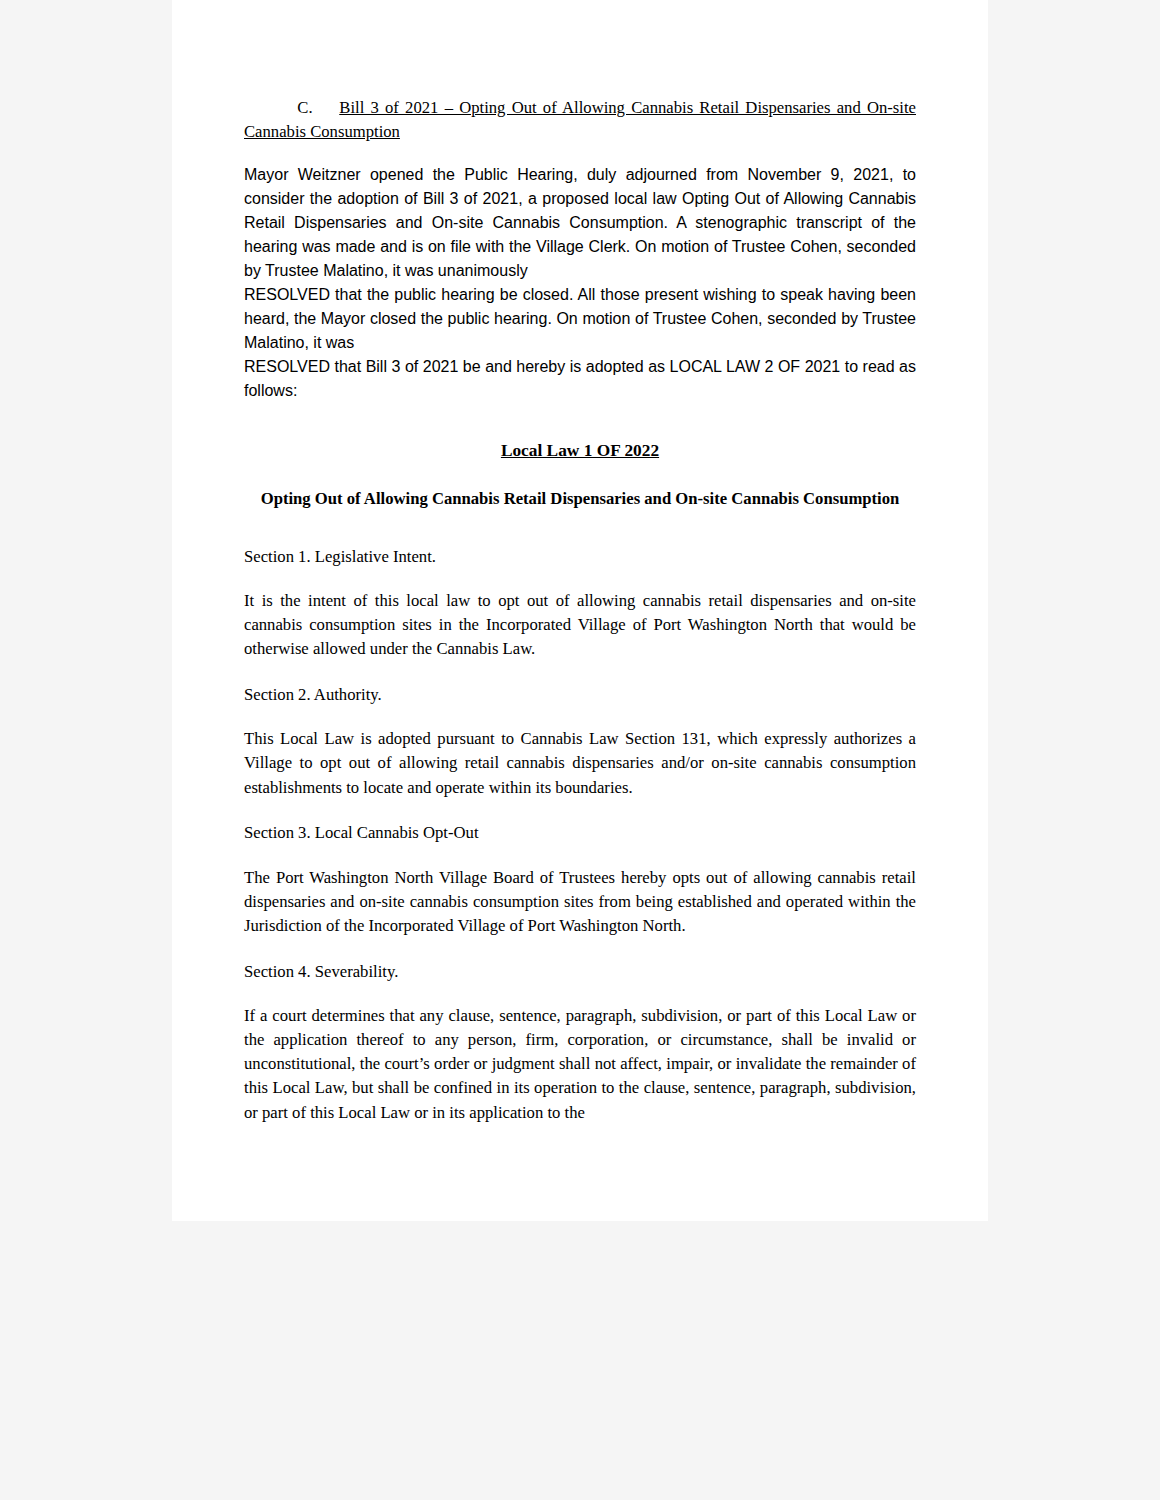C. Bill 3 of 2021 – Opting Out of Allowing Cannabis Retail Dispensaries and On-site Cannabis Consumption
Mayor Weitzner opened the Public Hearing, duly adjourned from November 9, 2021, to consider the adoption of Bill 3 of 2021, a proposed local law Opting Out of Allowing Cannabis Retail Dispensaries and On-site Cannabis Consumption. A stenographic transcript of the hearing was made and is on file with the Village Clerk. On motion of Trustee Cohen, seconded by Trustee Malatino, it was unanimously
RESOLVED that the public hearing be closed. All those present wishing to speak having been heard, the Mayor closed the public hearing. On motion of Trustee Cohen, seconded by Trustee Malatino, it was
RESOLVED that Bill 3 of 2021 be and hereby is adopted as LOCAL LAW 2 OF 2021 to read as follows:
Local Law 1 OF 2022
Opting Out of Allowing Cannabis Retail Dispensaries and On-site Cannabis Consumption
Section 1. Legislative Intent.
It is the intent of this local law to opt out of allowing cannabis retail dispensaries and on-site cannabis consumption sites in the Incorporated Village of Port Washington North that would be otherwise allowed under the Cannabis Law.
Section 2. Authority.
This Local Law is adopted pursuant to Cannabis Law Section 131, which expressly authorizes a Village to opt out of allowing retail cannabis dispensaries and/or on-site cannabis consumption establishments to locate and operate within its boundaries.
Section 3. Local Cannabis Opt-Out
The Port Washington North Village Board of Trustees hereby opts out of allowing cannabis retail dispensaries and on-site cannabis consumption sites from being established and operated within the Jurisdiction of the Incorporated Village of Port Washington North.
Section 4. Severability.
If a court determines that any clause, sentence, paragraph, subdivision, or part of this Local Law or the application thereof to any person, firm, corporation, or circumstance, shall be invalid or unconstitutional, the court’s order or judgment shall not affect, impair, or invalidate the remainder of this Local Law, but shall be confined in its operation to the clause, sentence, paragraph, subdivision, or part of this Local Law or in its application to the